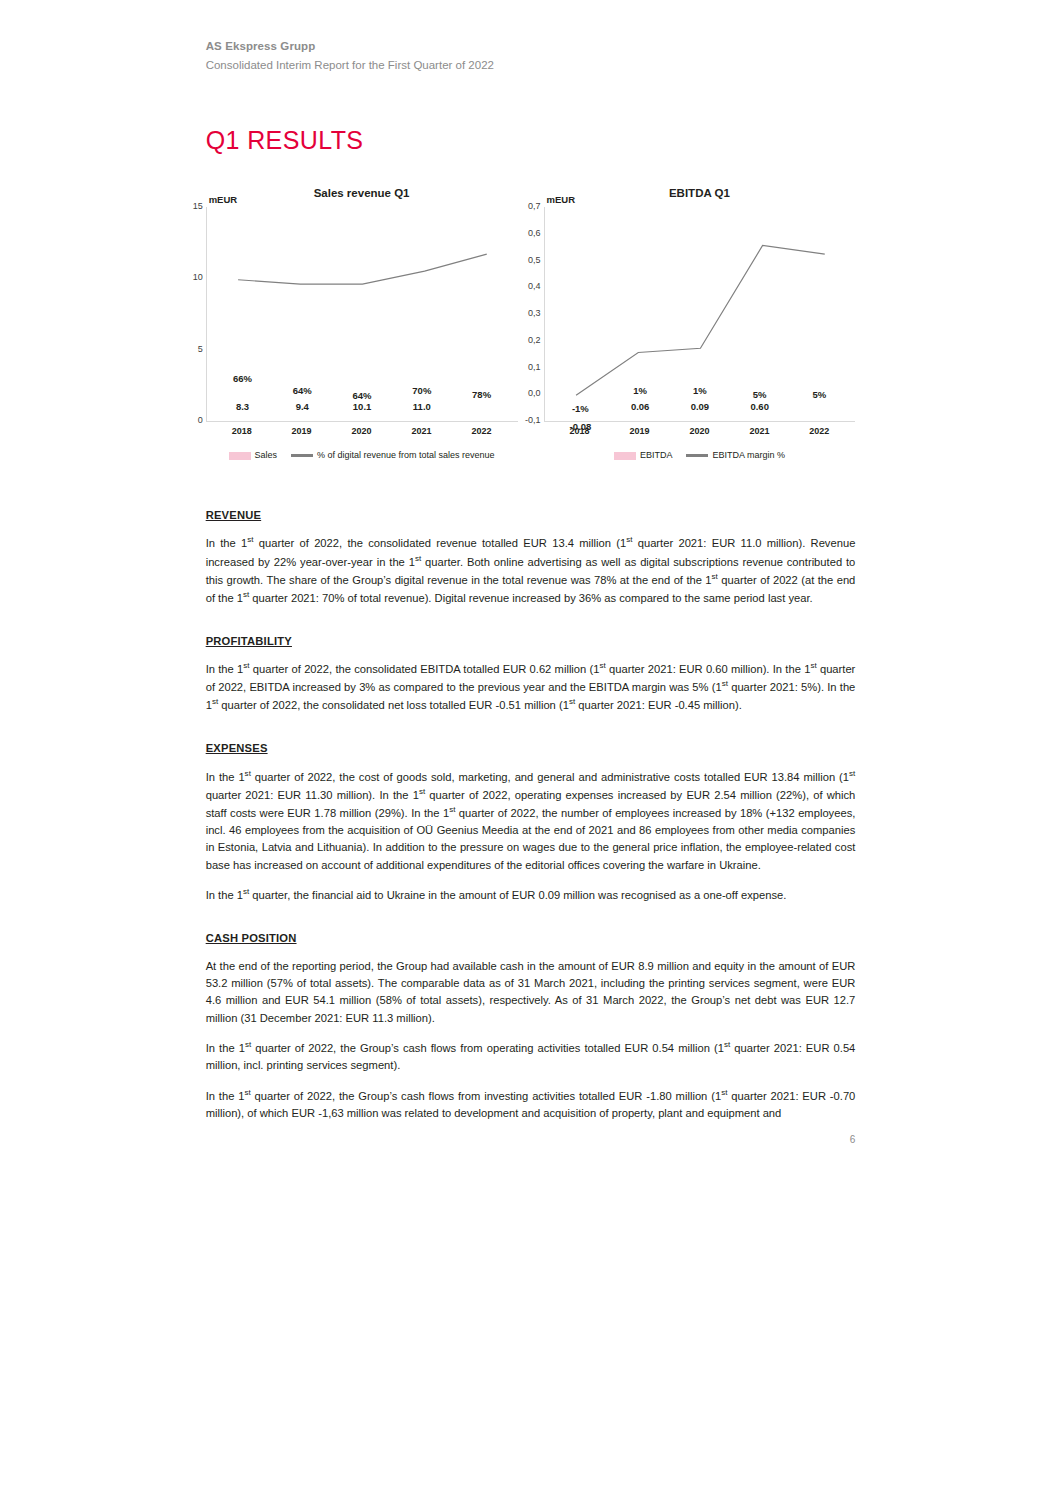AS Ekspress Grupp
Consolidated Interim Report for the First Quarter of 2022
Q1 RESULTS
Sales revenue Q1
mEUR
15 10 5 0
66%
8.3
64%
9.4
64%
10.1
70%
11.0
78%
13.4
20182019202020212022
Sales % of digital revenue from total sales revenue
EBITDA Q1
mEUR
0,7 0,6 0,5 0,4 0,3 0,2 0,1 0,0 -0,1
-1%
-0.08
1%
0.06
1%
0.09
5%
0.60
5%
0.62
20182019202020212022
EBITDA EBITDA margin %
REVENUE
In the 1st quarter of 2022, the consolidated revenue totalled EUR 13.4 million (1st quarter 2021: EUR 11.0 million). Revenue increased by 22% year-over-year in the 1st quarter. Both online advertising as well as digital subscriptions revenue contributed to this growth. The share of the Group’s digital revenue in the total revenue was 78% at the end of the 1st quarter of 2022 (at the end of the 1st quarter 2021: 70% of total revenue). Digital revenue increased by 36% as compared to the same period last year.
PROFITABILITY
In the 1st quarter of 2022, the consolidated EBITDA totalled EUR 0.62 million (1st quarter 2021: EUR 0.60 million). In the 1st quarter of 2022, EBITDA increased by 3% as compared to the previous year and the EBITDA margin was 5% (1st quarter 2021: 5%). In the 1st quarter of 2022, the consolidated net loss totalled EUR -0.51 million (1st quarter 2021: EUR -0.45 million).
EXPENSES
In the 1st quarter of 2022, the cost of goods sold, marketing, and general and administrative costs totalled EUR 13.84 million (1st quarter 2021: EUR 11.30 million). In the 1st quarter of 2022, operating expenses increased by EUR 2.54 million (22%), of which staff costs were EUR 1.78 million (29%). In the 1st quarter of 2022, the number of employees increased by 18% (+132 employees, incl. 46 employees from the acquisition of OÜ Geenius Meedia at the end of 2021 and 86 employees from other media companies in Estonia, Latvia and Lithuania). In addition to the pressure on wages due to the general price inflation, the employee-related cost base has increased on account of additional expenditures of the editorial offices covering the warfare in Ukraine.
In the 1st quarter, the financial aid to Ukraine in the amount of EUR 0.09 million was recognised as a one-off expense.
CASH POSITION
At the end of the reporting period, the Group had available cash in the amount of EUR 8.9 million and equity in the amount of EUR 53.2 million (57% of total assets). The comparable data as of 31 March 2021, including the printing services segment, were EUR 4.6 million and EUR 54.1 million (58% of total assets), respectively. As of 31 March 2022, the Group’s net debt was EUR 12.7 million (31 December 2021: EUR 11.3 million).
In the 1st quarter of 2022, the Group’s cash flows from operating activities totalled EUR 0.54 million (1st quarter 2021: EUR 0.54 million, incl. printing services segment).
In the 1st quarter of 2022, the Group’s cash flows from investing activities totalled EUR -1.80 million (1st quarter 2021: EUR -0.70 million), of which EUR -1,63 million was related to development and acquisition of property, plant and equipment and
6